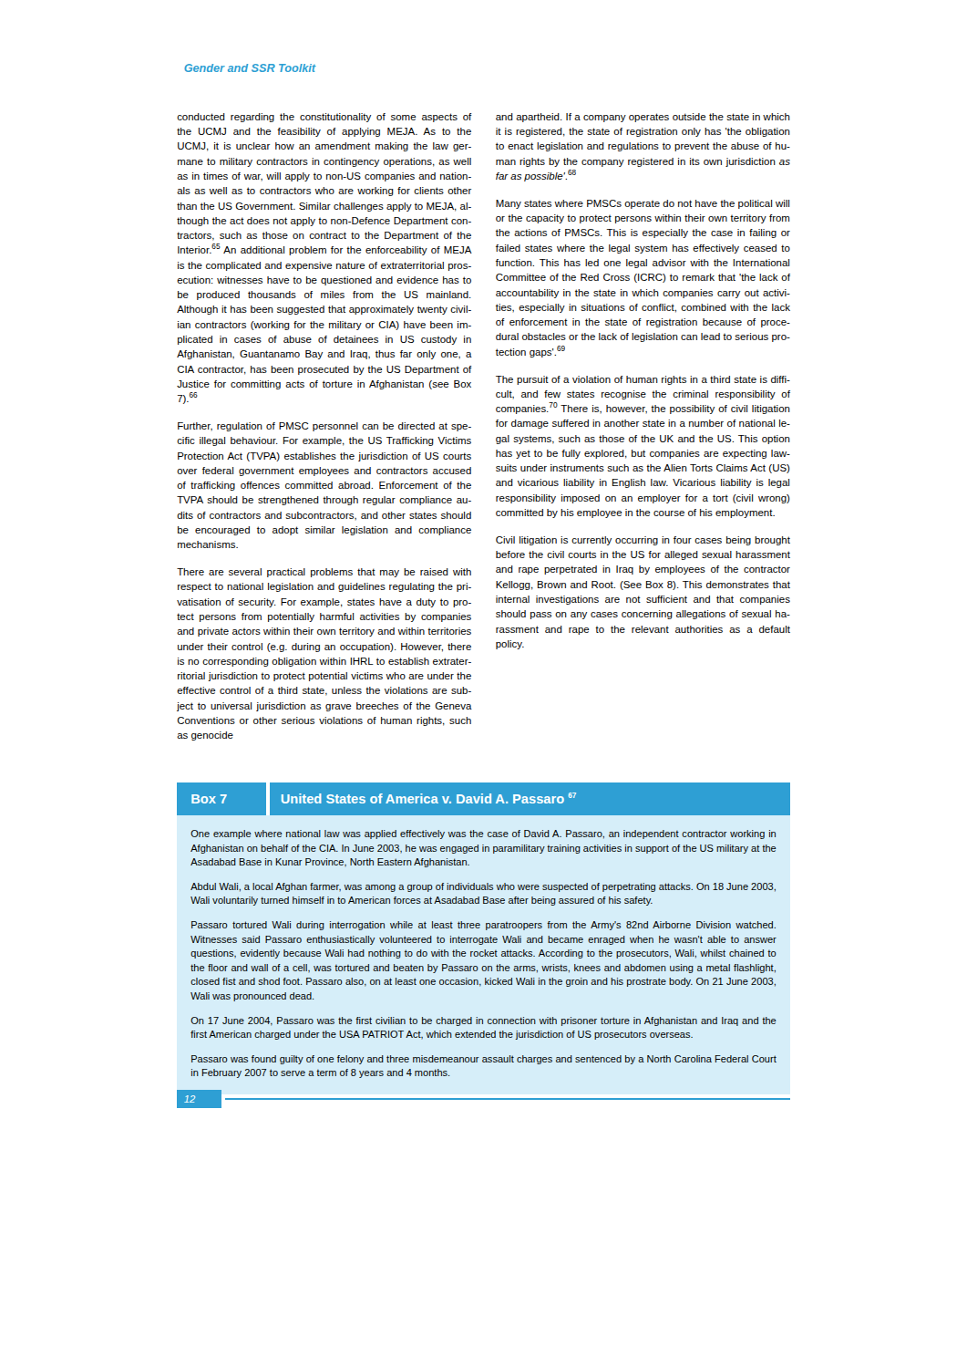Gender and SSR Toolkit
conducted regarding the constitutionality of some aspects of the UCMJ and the feasibility of applying MEJA. As to the UCMJ, it is unclear how an amendment making the law germane to military contractors in contingency operations, as well as in times of war, will apply to non-US companies and nationals as well as to contractors who are working for clients other than the US Government. Similar challenges apply to MEJA, although the act does not apply to non-Defence Department contractors, such as those on contract to the Department of the Interior.65 An additional problem for the enforceability of MEJA is the complicated and expensive nature of extraterritorial prosecution: witnesses have to be questioned and evidence has to be produced thousands of miles from the US mainland. Although it has been suggested that approximately twenty civilian contractors (working for the military or CIA) have been implicated in cases of abuse of detainees in US custody in Afghanistan, Guantanamo Bay and Iraq, thus far only one, a CIA contractor, has been prosecuted by the US Department of Justice for committing acts of torture in Afghanistan (see Box 7).66
Further, regulation of PMSC personnel can be directed at specific illegal behaviour. For example, the US Trafficking Victims Protection Act (TVPA) establishes the jurisdiction of US courts over federal government employees and contractors accused of trafficking offences committed abroad. Enforcement of the TVPA should be strengthened through regular compliance audits of contractors and subcontractors, and other states should be encouraged to adopt similar legislation and compliance mechanisms.
There are several practical problems that may be raised with respect to national legislation and guidelines regulating the privatisation of security. For example, states have a duty to protect persons from potentially harmful activities by companies and private actors within their own territory and within territories under their control (e.g. during an occupation). However, there is no corresponding obligation within IHRL to establish extraterritorial jurisdiction to protect potential victims who are under the effective control of a third state, unless the violations are subject to universal jurisdiction as grave breeches of the Geneva Conventions or other serious violations of human rights, such as genocide
and apartheid. If a company operates outside the state in which it is registered, the state of registration only has 'the obligation to enact legislation and regulations to prevent the abuse of human rights by the company registered in its own jurisdiction as far as possible'.68
Many states where PMSCs operate do not have the political will or the capacity to protect persons within their own territory from the actions of PMSCs. This is especially the case in failing or failed states where the legal system has effectively ceased to function. This has led one legal advisor with the International Committee of the Red Cross (ICRC) to remark that 'the lack of accountability in the state in which companies carry out activities, especially in situations of conflict, combined with the lack of enforcement in the state of registration because of procedural obstacles or the lack of legislation can lead to serious protection gaps'.69
The pursuit of a violation of human rights in a third state is difficult, and few states recognise the criminal responsibility of companies.70 There is, however, the possibility of civil litigation for damage suffered in another state in a number of national legal systems, such as those of the UK and the US. This option has yet to be fully explored, but companies are expecting lawsuits under instruments such as the Alien Torts Claims Act (US) and vicarious liability in English law. Vicarious liability is legal responsibility imposed on an employer for a tort (civil wrong) committed by his employee in the course of his employment.
Civil litigation is currently occurring in four cases being brought before the civil courts in the US for alleged sexual harassment and rape perpetrated in Iraq by employees of the contractor Kellogg, Brown and Root. (See Box 8). This demonstrates that internal investigations are not sufficient and that companies should pass on any cases concerning allegations of sexual harassment and rape to the relevant authorities as a default policy.
Box 7
United States of America v. David A. Passaro 67
One example where national law was applied effectively was the case of David A. Passaro, an independent contractor working in Afghanistan on behalf of the CIA. In June 2003, he was engaged in paramilitary training activities in support of the US military at the Asadabad Base in Kunar Province, North Eastern Afghanistan.
Abdul Wali, a local Afghan farmer, was among a group of individuals who were suspected of perpetrating attacks. On 18 June 2003, Wali voluntarily turned himself in to American forces at Asadabad Base after being assured of his safety.
Passaro tortured Wali during interrogation while at least three paratroopers from the Army's 82nd Airborne Division watched. Witnesses said Passaro enthusiastically volunteered to interrogate Wali and became enraged when he wasn't able to answer questions, evidently because Wali had nothing to do with the rocket attacks. According to the prosecutors, Wali, whilst chained to the floor and wall of a cell, was tortured and beaten by Passaro on the arms, wrists, knees and abdomen using a metal flashlight, closed fist and shod foot. Passaro also, on at least one occasion, kicked Wali in the groin and his prostrate body. On 21 June 2003, Wali was pronounced dead.
On 17 June 2004, Passaro was the first civilian to be charged in connection with prisoner torture in Afghanistan and Iraq and the first American charged under the USA PATRIOT Act, which extended the jurisdiction of US prosecutors overseas.
Passaro was found guilty of one felony and three misdemeanour assault charges and sentenced by a North Carolina Federal Court in February 2007 to serve a term of 8 years and 4 months.
12